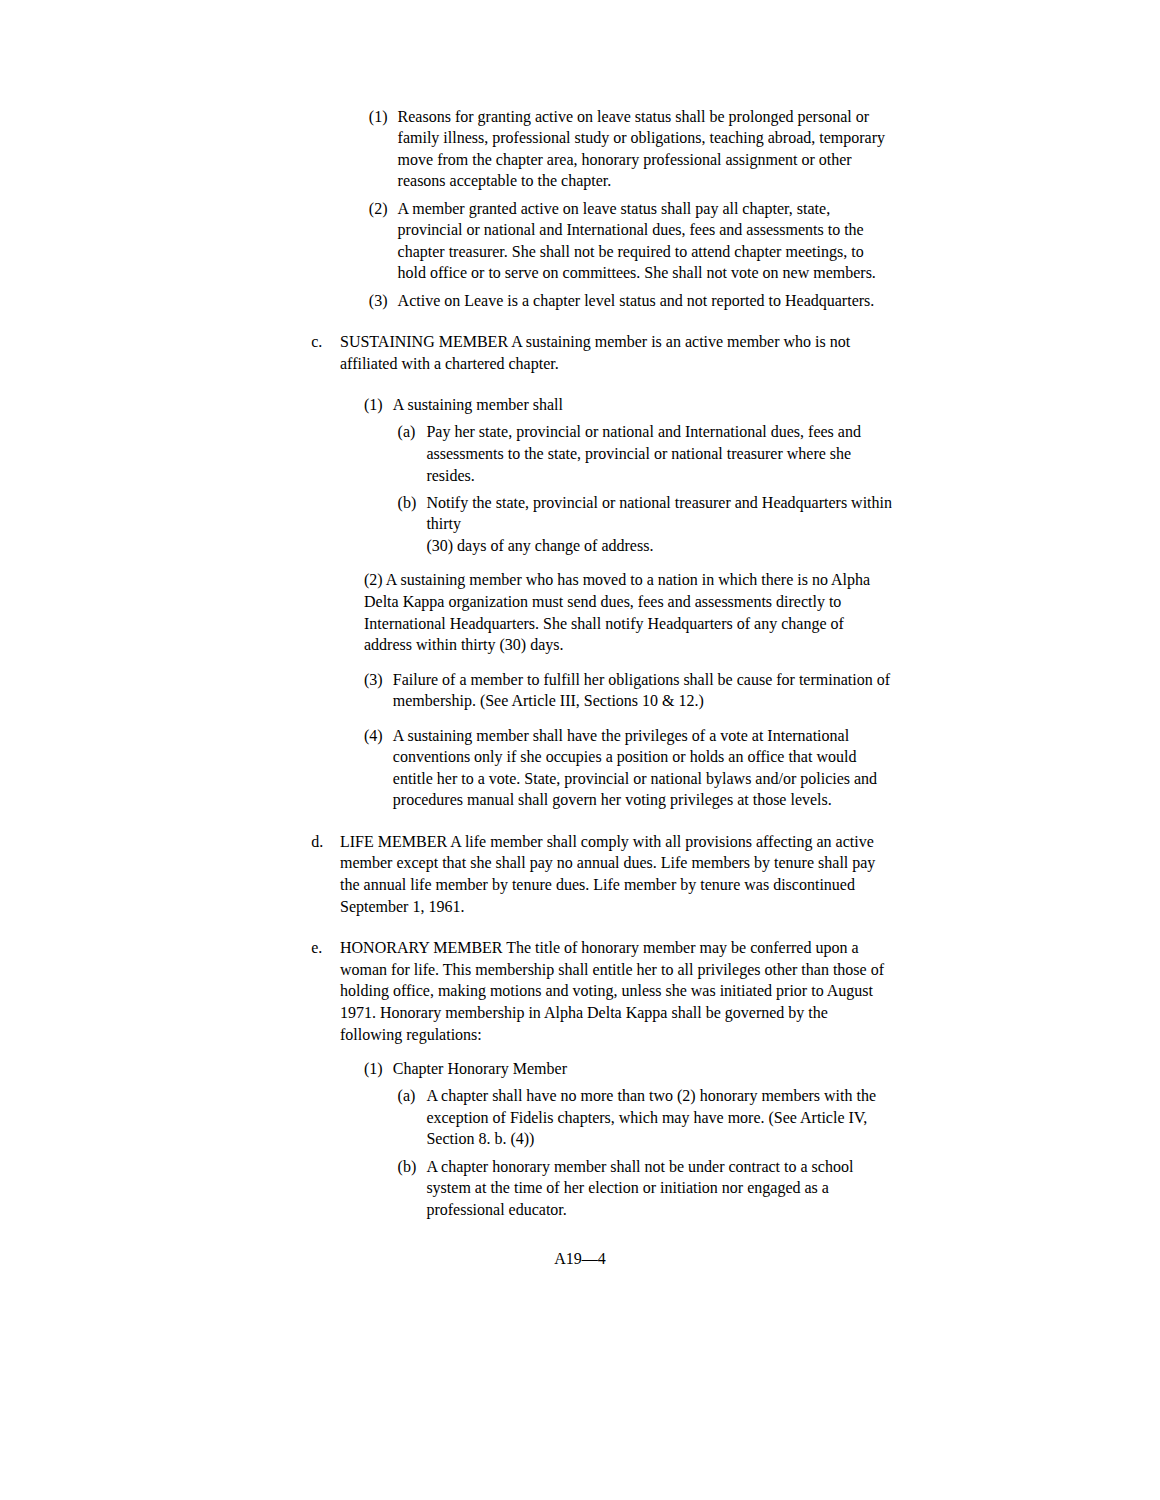(1) Reasons for granting active on leave status shall be prolonged personal or family illness, professional study or obligations, teaching abroad, temporary move from the chapter area, honorary professional assignment or other reasons acceptable to the chapter.
(2) A member granted active on leave status shall pay all chapter, state, provincial or national and International dues, fees and assessments to the chapter treasurer. She shall not be required to attend chapter meetings, to hold office or to serve on committees. She shall not vote on new members.
(3) Active on Leave is a chapter level status and not reported to Headquarters.
c. SUSTAINING MEMBER A sustaining member is an active member who is not affiliated with a chartered chapter.
(1) A sustaining member shall
(a) Pay her state, provincial or national and International dues, fees and assessments to the state, provincial or national treasurer where she resides.
(b) Notify the state, provincial or national treasurer and Headquarters within thirty
(30) days of any change of address.
(2) A sustaining member who has moved to a nation in which there is no Alpha Delta Kappa organization must send dues, fees and assessments directly to International Headquarters. She shall notify Headquarters of any change of address within thirty (30) days.
(3) Failure of a member to fulfill her obligations shall be cause for termination of membership. (See Article III, Sections 10 & 12.)
(4) A sustaining member shall have the privileges of a vote at International conventions only if she occupies a position or holds an office that would entitle her to a vote. State, provincial or national bylaws and/or policies and procedures manual shall govern her voting privileges at those levels.
d. LIFE MEMBER A life member shall comply with all provisions affecting an active member except that she shall pay no annual dues. Life members by tenure shall pay the annual life member by tenure dues. Life member by tenure was discontinued September 1, 1961.
e. HONORARY MEMBER The title of honorary member may be conferred upon a woman for life. This membership shall entitle her to all privileges other than those of holding office, making motions and voting, unless she was initiated prior to August 1971. Honorary membership in Alpha Delta Kappa shall be governed by the following regulations:
(1) Chapter Honorary Member
(a) A chapter shall have no more than two (2) honorary members with the exception of Fidelis chapters, which may have more. (See Article IV, Section 8. b. (4))
(b) A chapter honorary member shall not be under contract to a school system at the time of her election or initiation nor engaged as a professional educator.
A19—4